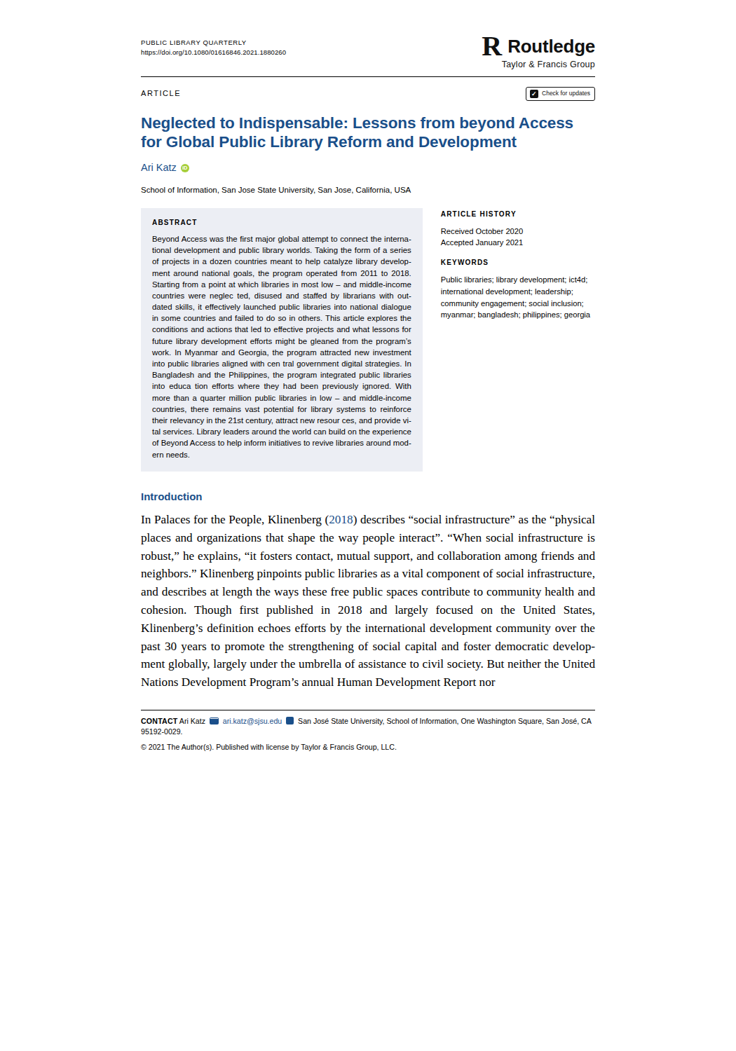PUBLIC LIBRARY QUARTERLY
https://doi.org/10.1080/01616846.2021.1880260
R Routledge
Taylor & Francis Group
ARTICLE
✓Check for updates
Neglected to Indispensable: Lessons from beyond Access for Global Public Library Reform and Development
Ari Katz
School of Information, San Jose State University, San Jose, California, USA
Abstract
Beyond Access was the first major global attempt to connect the international development and public library worlds. Taking the form of a series of projects in a dozen countries meant to help catalyze library development around national goals, the program operated from 2011 to 2018. Starting from a point at which libraries in most low – and middle-income countries were neglec ted, disused and staffed by librarians with outdated skills, it effectively launched public libraries into national dialogue in some countries and failed to do so in others. This article explores the conditions and actions that led to effective projects and what lessons for future library development efforts might be gleaned from the program’s work. In Myanmar and Georgia, the program attracted new investment into public libraries aligned with cen tral government digital strategies. In Bangladesh and the Philippines, the program integrated public libraries into educa tion efforts where they had been previously ignored. With more than a quarter million public libraries in low – and middle-income countries, there remains vast potential for library systems to reinforce their relevancy in the 21st century, attract new resour ces, and provide vital services. Library leaders around the world can build on the experience of Beyond Access to help inform initiatives to revive libraries around modern needs.
Article History
Received October 2020
Accepted January 2021
Keywords
Public libraries; library development; ict4d; international development; leadership; community engagement; social inclusion; myanmar; bangladesh; philippines; georgia
Introduction
In Palaces for the People, Klinenberg (2018) describes “social infrastructure” as the “physical places and organizations that shape the way people interact”. “When social infrastructure is robust,” he explains, “it fosters contact, mutual support, and collaboration among friends and neighbors.” Klinenberg pinpoints public libraries as a vital component of social infrastructure, and describes at length the ways these free public spaces contribute to community health and cohesion. Though first published in 2018 and largely focused on the United States, Klinenberg’s definition echoes efforts by the international development community over the past 30 years to promote the strengthening of social capital and foster democratic development globally, largely under the umbrella of assistance to civil society. But neither the United Nations Development Program’s annual Human Development Report nor
CONTACT Ari Katz ari.katz@sjsu.edu San José State University, School of Information, One Washington Square, San José, CA 95192-0029.
© 2021 The Author(s). Published with license by Taylor & Francis Group, LLC.